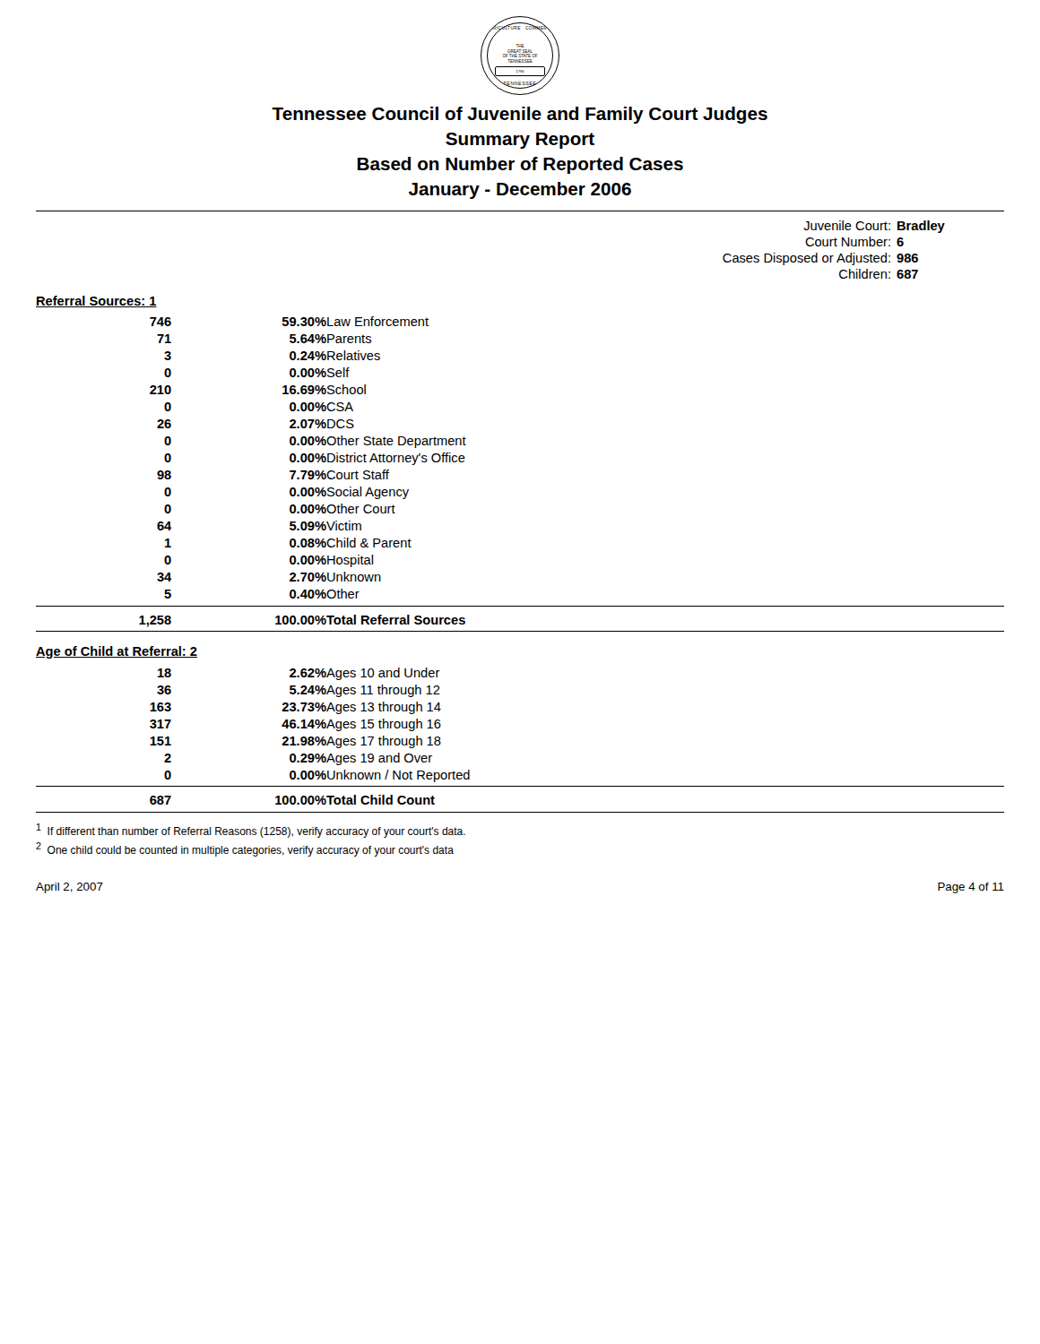AGRICULTURE COMMERCE
THE
GREAT SEAL
OF THE STATE OF
TENNESSEE
1796
TENNESSEE
Tennessee Council of Juvenile and Family Court Judges Summary Report Based on Number of Reported Cases January - December 2006
Juvenile Court:
Bradley
Court Number:
6
Cases Disposed or Adjusted:
986
Children:
687
Referral Sources: 1
| 746 | 59.30% | Law Enforcement |
| 71 | 5.64% | Parents |
| 3 | 0.24% | Relatives |
| 0 | 0.00% | Self |
| 210 | 16.69% | School |
| 0 | 0.00% | CSA |
| 26 | 2.07% | DCS |
| 0 | 0.00% | Other State Department |
| 0 | 0.00% | District Attorney's Office |
| 98 | 7.79% | Court Staff |
| 0 | 0.00% | Social Agency |
| 0 | 0.00% | Other Court |
| 64 | 5.09% | Victim |
| 1 | 0.08% | Child & Parent |
| 0 | 0.00% | Hospital |
| 34 | 2.70% | Unknown |
| 5 | 0.40% | Other |
| 1,258 | 100.00% | Total Referral Sources |
Age of Child at Referral: 2
| 18 | 2.62% | Ages 10 and Under |
| 36 | 5.24% | Ages 11 through 12 |
| 163 | 23.73% | Ages 13 through 14 |
| 317 | 46.14% | Ages 15 through 16 |
| 151 | 21.98% | Ages 17 through 18 |
| 2 | 0.29% | Ages 19 and Over |
| 0 | 0.00% | Unknown / Not Reported |
| 687 | 100.00% | Total Child Count |
1 If different than number of Referral Reasons (1258), verify accuracy of your court's data.
2 One child could be counted in multiple categories, verify accuracy of your court's data
April 2, 2007
Page 4 of 11